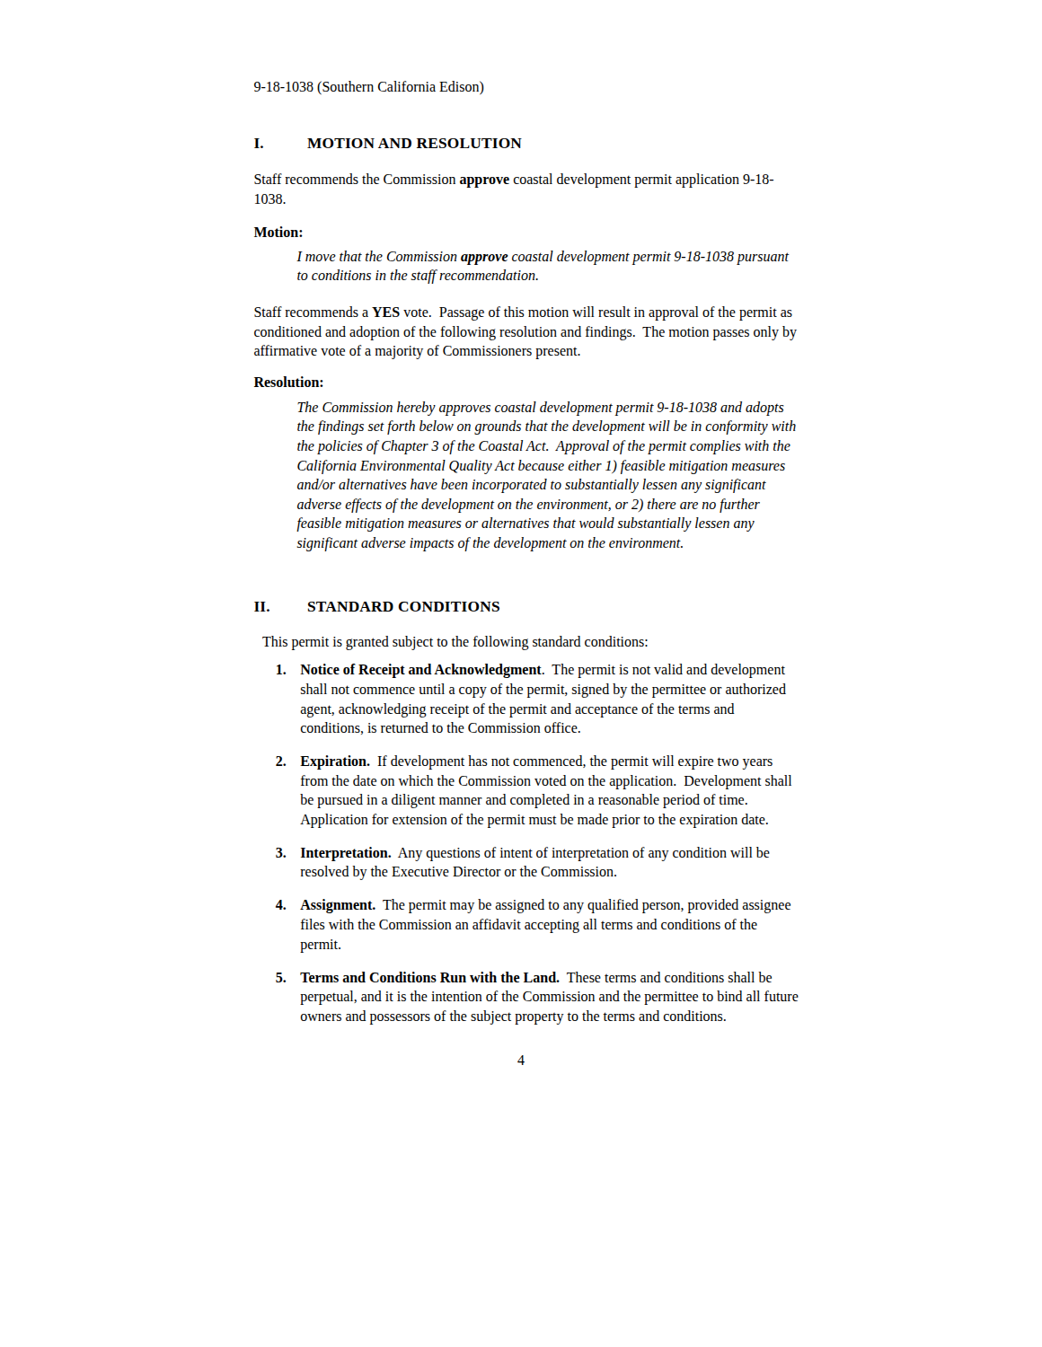9-18-1038 (Southern California Edison)
I. MOTION AND RESOLUTION
Staff recommends the Commission approve coastal development permit application 9-18-1038.
Motion:
I move that the Commission approve coastal development permit 9-18-1038 pursuant to conditions in the staff recommendation.
Staff recommends a YES vote. Passage of this motion will result in approval of the permit as conditioned and adoption of the following resolution and findings. The motion passes only by affirmative vote of a majority of Commissioners present.
Resolution:
The Commission hereby approves coastal development permit 9-18-1038 and adopts the findings set forth below on grounds that the development will be in conformity with the policies of Chapter 3 of the Coastal Act. Approval of the permit complies with the California Environmental Quality Act because either 1) feasible mitigation measures and/or alternatives have been incorporated to substantially lessen any significant adverse effects of the development on the environment, or 2) there are no further feasible mitigation measures or alternatives that would substantially lessen any significant adverse impacts of the development on the environment.
II. STANDARD CONDITIONS
This permit is granted subject to the following standard conditions:
Notice of Receipt and Acknowledgment. The permit is not valid and development shall not commence until a copy of the permit, signed by the permittee or authorized agent, acknowledging receipt of the permit and acceptance of the terms and conditions, is returned to the Commission office.
Expiration. If development has not commenced, the permit will expire two years from the date on which the Commission voted on the application. Development shall be pursued in a diligent manner and completed in a reasonable period of time. Application for extension of the permit must be made prior to the expiration date.
Interpretation. Any questions of intent of interpretation of any condition will be resolved by the Executive Director or the Commission.
Assignment. The permit may be assigned to any qualified person, provided assignee files with the Commission an affidavit accepting all terms and conditions of the permit.
Terms and Conditions Run with the Land. These terms and conditions shall be perpetual, and it is the intention of the Commission and the permittee to bind all future owners and possessors of the subject property to the terms and conditions.
4